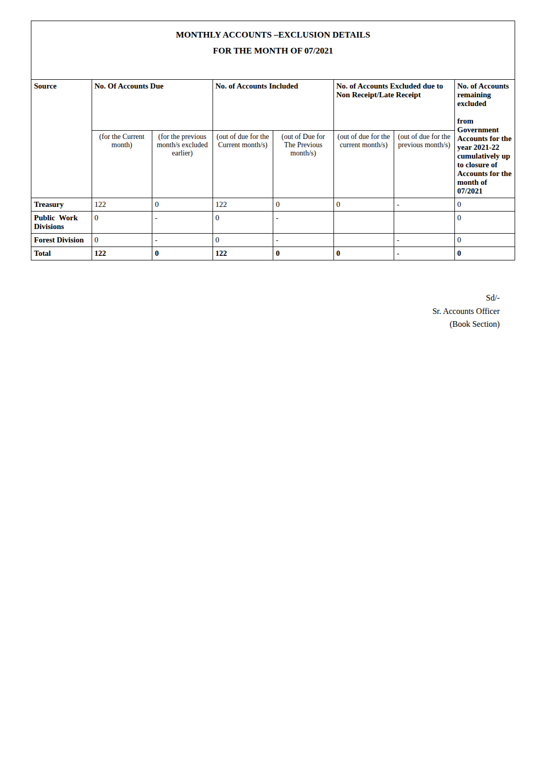| MONTHLY ACCOUNTS –EXCLUSION DETAILS FOR THE MONTH OF 07/2021 |
| Source | No. Of Accounts Due | No. of Accounts Included | No. of Accounts Excluded due to Non Receipt/Late Receipt | No. of Accounts remaining excluded from Government Accounts for the year 2021-22 cumulatively up to closure of Accounts for the month of 07/2021 |
| (for the Current month) | (for the previous month/s excluded earlier) | (out of due for the Current month/s) | (out of Due for The Previous month/s) | (out of due for the current month/s) | (out of due for the previous month/s) |
| Treasury | 122 | 0 | 122 | 0 | 0 | - | 0 |
| Public Work Divisions | 0 | - | 0 | - | | | 0 |
| Forest Division | 0 | - | 0 | - | | - | 0 |
| Total | 122 | 0 | 122 | 0 | 0 | - | 0 |
Sd/-
Sr. Accounts Officer
(Book Section)